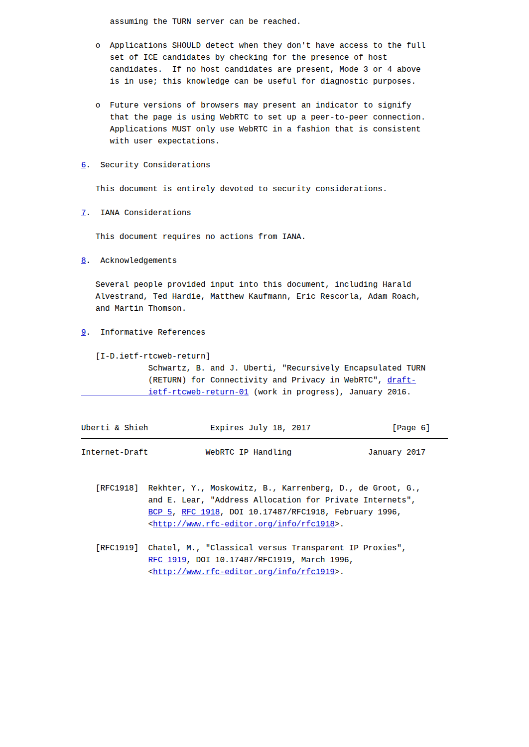assuming the TURN server can be reached.

   o  Applications SHOULD detect when they don't have access to the full
      set of ICE candidates by checking for the presence of host
      candidates.  If no host candidates are present, Mode 3 or 4 above
      is in use; this knowledge can be useful for diagnostic purposes.

   o  Future versions of browsers may present an indicator to signify
      that the page is using WebRTC to set up a peer-to-peer connection.
      Applications MUST only use WebRTC in a fashion that is consistent
      with user expectations.

6.  Security Considerations

   This document is entirely devoted to security considerations.

7.  IANA Considerations

   This document requires no actions from IANA.

8.  Acknowledgements

   Several people provided input into this document, including Harald
   Alvestrand, Ted Hardie, Matthew Kaufmann, Eric Rescorla, Adam Roach,
   and Martin Thomson.

9.  Informative References

   [I-D.ietf-rtcweb-return]
              Schwartz, B. and J. Uberti, "Recursively Encapsulated TURN
              (RETURN) for Connectivity and Privacy in WebRTC", draft-
              ietf-rtcweb-return-01 (work in progress), January 2016.


Uberti & Shieh             Expires July 18, 2017                 [Page 6]
Internet-Draft            WebRTC IP Handling                January 2017


   [RFC1918]  Rekhter, Y., Moskowitz, B., Karrenberg, D., de Groot, G.,
              and E. Lear, "Address Allocation for Private Internets",
              BCP 5, RFC 1918, DOI 10.17487/RFC1918, February 1996,
              <http://www.rfc-editor.org/info/rfc1918>.

   [RFC1919]  Chatel, M., "Classical versus Transparent IP Proxies",
              RFC 1919, DOI 10.17487/RFC1919, March 1996,
              <http://www.rfc-editor.org/info/rfc1919>.